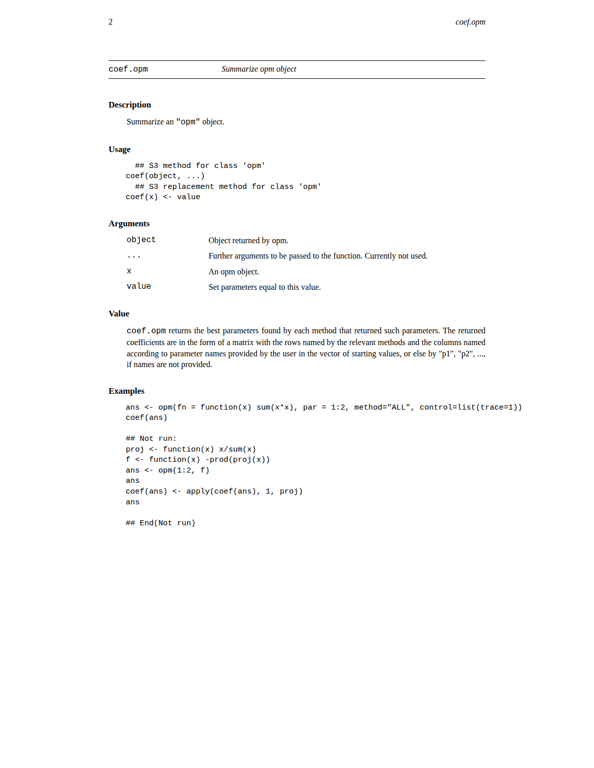2 coef.opm
| coef.opm | Summarize opm object |
Description
Summarize an "opm" object.
Usage
  ## S3 method for class 'opm'
coef(object, ...)
  ## S3 replacement method for class 'opm'
coef(x) <- value
Arguments
object
Object returned by opm.
...
Further arguments to be passed to the function. Currently not used.
x
An opm object.
value
Set parameters equal to this value.
Value
coef.opm returns the best parameters found by each method that returned such parameters. The returned coefficients are in the form of a matrix with the rows named by the relevant methods and the columns named according to parameter names provided by the user in the vector of starting values, or else by "p1", "p2", ..., if names are not provided.
Examples
ans <- opm(fn = function(x) sum(x*x), par = 1:2, method="ALL", control=list(trace=1))
coef(ans)

## Not run: 
proj <- function(x) x/sum(x)
f <- function(x) -prod(proj(x))
ans <- opm(1:2, f)
ans
coef(ans) <- apply(coef(ans), 1, proj)
ans

## End(Not run)